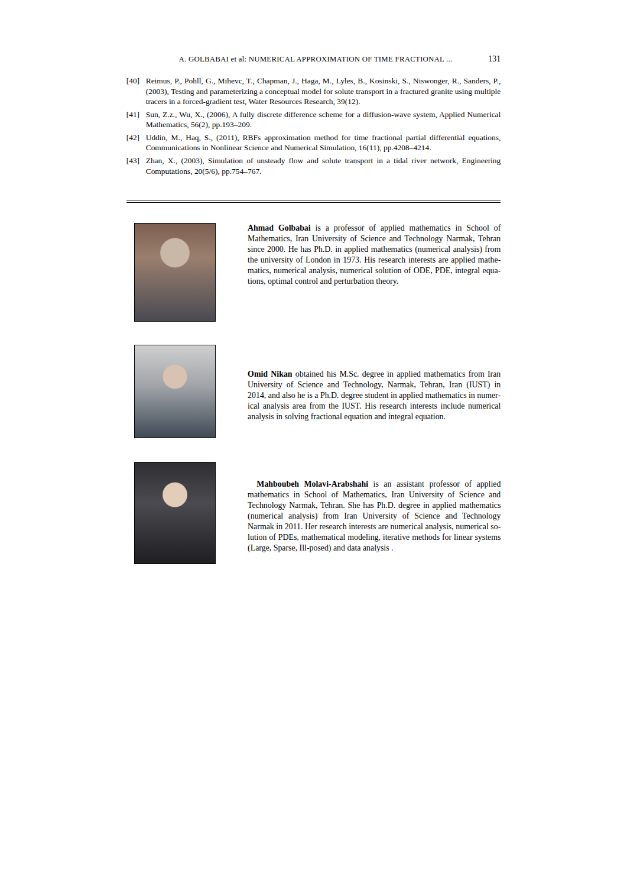A. GOLBABAI et al: NUMERICAL APPROXIMATION OF TIME FRACTIONAL ...
131
[40] Reimus, P., Pohll, G., Mihevc, T., Chapman, J., Haga, M., Lyles, B., Kosinski, S., Niswonger, R., Sanders, P., (2003), Testing and parameterizing a conceptual model for solute transport in a fractured granite using multiple tracers in a forced-gradient test, Water Resources Research, 39(12).
[41] Sun, Z.z., Wu, X., (2006), A fully discrete difference scheme for a diffusion-wave system, Applied Numerical Mathematics, 56(2), pp.193–209.
[42] Uddin, M., Haq, S., (2011), RBFs approximation method for time fractional partial differential equations, Communications in Nonlinear Science and Numerical Simulation, 16(11), pp.4208–4214.
[43] Zhan, X., (2003), Simulation of unsteady flow and solute transport in a tidal river network, Engineering Computations, 20(5/6), pp.754–767.
Ahmad Golbabai is a professor of applied mathematics in School of Mathematics, Iran University of Science and Technology Narmak, Tehran since 2000. He has Ph.D. in applied mathematics (numerical analysis) from the university of London in 1973. His research interests are applied mathematics, numerical analysis, numerical solution of ODE, PDE, integral equations, optimal control and perturbation theory.
Omid Nikan obtained his M.Sc. degree in applied mathematics from Iran University of Science and Technology, Narmak, Tehran, Iran (IUST) in 2014, and also he is a Ph.D. degree student in applied mathematics in numerical analysis area from the IUST. His research interests include numerical analysis in solving fractional equation and integral equation.
Mahboubeh Molavi-Arabshahi is an assistant professor of applied mathematics in School of Mathematics, Iran University of Science and Technology Narmak, Tehran. She has Ph.D. degree in applied mathematics (numerical analysis) from Iran University of Science and Technology Narmak in 2011. Her research interests are numerical analysis, numerical solution of PDEs, mathematical modeling, iterative methods for linear systems (Large, Sparse, Ill-posed) and data analysis .